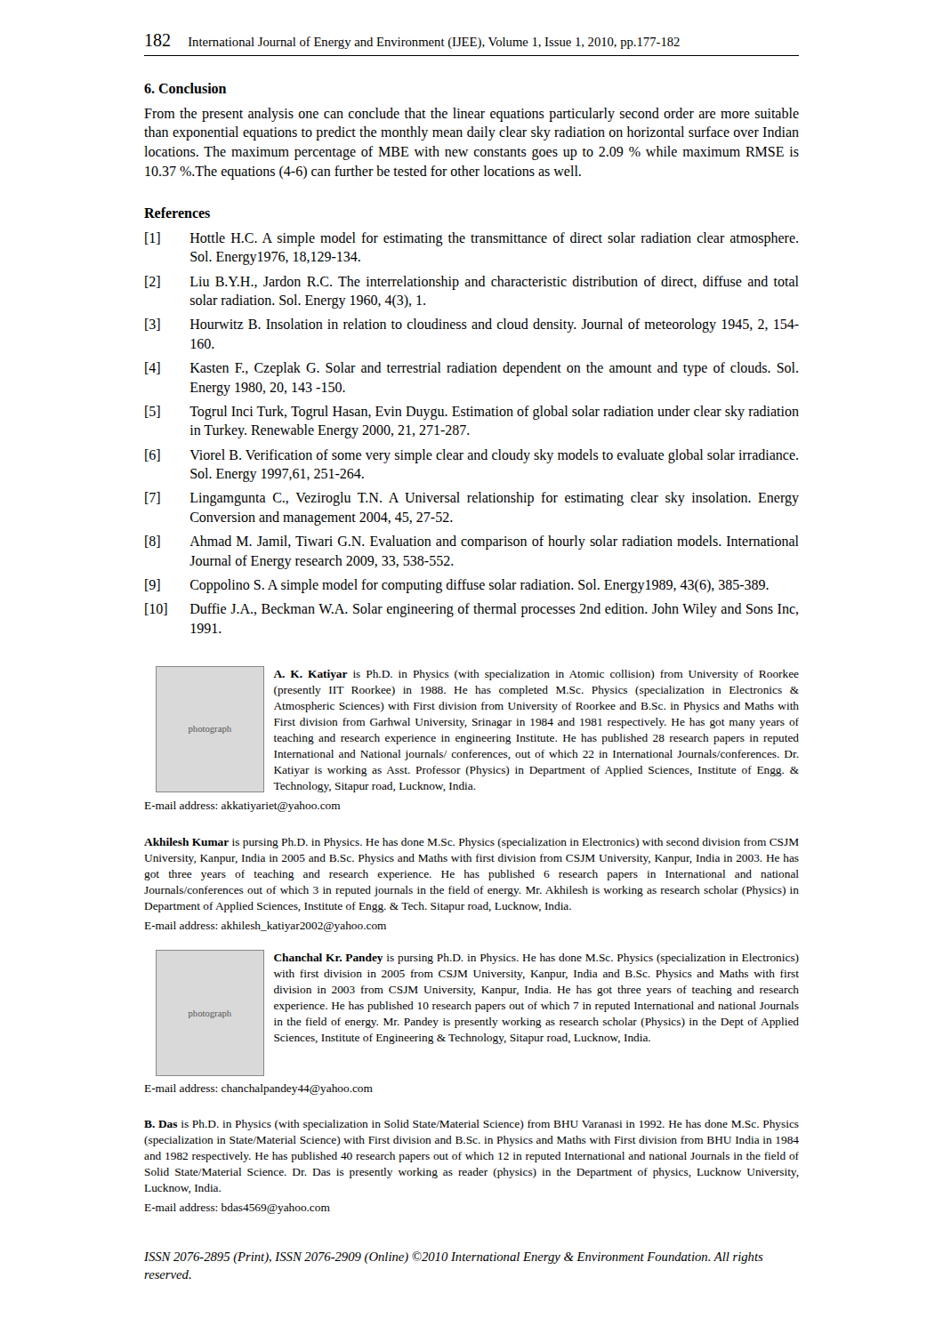182 International Journal of Energy and Environment (IJEE), Volume 1, Issue 1, 2010, pp.177-182
6. Conclusion
From the present analysis one can conclude that the linear equations particularly second order are more suitable than exponential equations to predict the monthly mean daily clear sky radiation on horizontal surface over Indian locations. The maximum percentage of MBE with new constants goes up to 2.09 % while maximum RMSE is 10.37 %.The equations (4-6) can further be tested for other locations as well.
References
Hottle H.C. A simple model for estimating the transmittance of direct solar radiation clear atmosphere. Sol. Energy1976, 18,129-134.
Liu B.Y.H., Jardon R.C. The interrelationship and characteristic distribution of direct, diffuse and total solar radiation. Sol. Energy 1960, 4(3), 1.
Hourwitz B. Insolation in relation to cloudiness and cloud density. Journal of meteorology 1945, 2, 154-160.
Kasten F., Czeplak G. Solar and terrestrial radiation dependent on the amount and type of clouds. Sol. Energy 1980, 20, 143 -150.
Togrul Inci Turk, Togrul Hasan, Evin Duygu. Estimation of global solar radiation under clear sky radiation in Turkey. Renewable Energy 2000, 21, 271-287.
Viorel B. Verification of some very simple clear and cloudy sky models to evaluate global solar irradiance. Sol. Energy 1997,61, 251-264.
Lingamgunta C., Veziroglu T.N. A Universal relationship for estimating clear sky insolation. Energy Conversion and management 2004, 45, 27-52.
Ahmad M. Jamil, Tiwari G.N. Evaluation and comparison of hourly solar radiation models. International Journal of Energy research 2009, 33, 538-552.
Coppolino S. A simple model for computing diffuse solar radiation. Sol. Energy1989, 43(6), 385-389.
Duffie J.A., Beckman W.A. Solar engineering of thermal processes 2nd edition. John Wiley and Sons Inc, 1991.
photograph
A. K. Katiyar is Ph.D. in Physics (with specialization in Atomic collision) from University of Roorkee (presently IIT Roorkee) in 1988. He has completed M.Sc. Physics (specialization in Electronics & Atmospheric Sciences) with First division from University of Roorkee and B.Sc. in Physics and Maths with First division from Garhwal University, Srinagar in 1984 and 1981 respectively. He has got many years of teaching and research experience in engineering Institute. He has published 28 research papers in reputed International and National journals/ conferences, out of which 22 in International Journals/conferences. Dr. Katiyar is working as Asst. Professor (Physics) in Department of Applied Sciences, Institute of Engg. & Technology, Sitapur road, Lucknow, India.
E-mail address: akkatiyariet@yahoo.com
Akhilesh Kumar is pursing Ph.D. in Physics. He has done M.Sc. Physics (specialization in Electronics) with second division from CSJM University, Kanpur, India in 2005 and B.Sc. Physics and Maths with first division from CSJM University, Kanpur, India in 2003. He has got three years of teaching and research experience. He has published 6 research papers in International and national Journals/conferences out of which 3 in reputed journals in the field of energy. Mr. Akhilesh is working as research scholar (Physics) in Department of Applied Sciences, Institute of Engg. & Tech. Sitapur road, Lucknow, India.
E-mail address: akhilesh_katiyar2002@yahoo.com
photograph
Chanchal Kr. Pandey is pursing Ph.D. in Physics. He has done M.Sc. Physics (specialization in Electronics) with first division in 2005 from CSJM University, Kanpur, India and B.Sc. Physics and Maths with first division in 2003 from CSJM University, Kanpur, India. He has got three years of teaching and research experience. He has published 10 research papers out of which 7 in reputed International and national Journals in the field of energy. Mr. Pandey is presently working as research scholar (Physics) in the Dept of Applied Sciences, Institute of Engineering & Technology, Sitapur road, Lucknow, India.
E-mail address: chanchalpandey44@yahoo.com
B. Das is Ph.D. in Physics (with specialization in Solid State/Material Science) from BHU Varanasi in 1992. He has done M.Sc. Physics (specialization in State/Material Science) with First division and B.Sc. in Physics and Maths with First division from BHU India in 1984 and 1982 respectively. He has published 40 research papers out of which 12 in reputed International and national Journals in the field of Solid State/Material Science. Dr. Das is presently working as reader (physics) in the Department of physics, Lucknow University, Lucknow, India.
E-mail address: bdas4569@yahoo.com
ISSN 2076-2895 (Print), ISSN 2076-2909 (Online) ©2010 International Energy & Environment Foundation. All rights reserved.